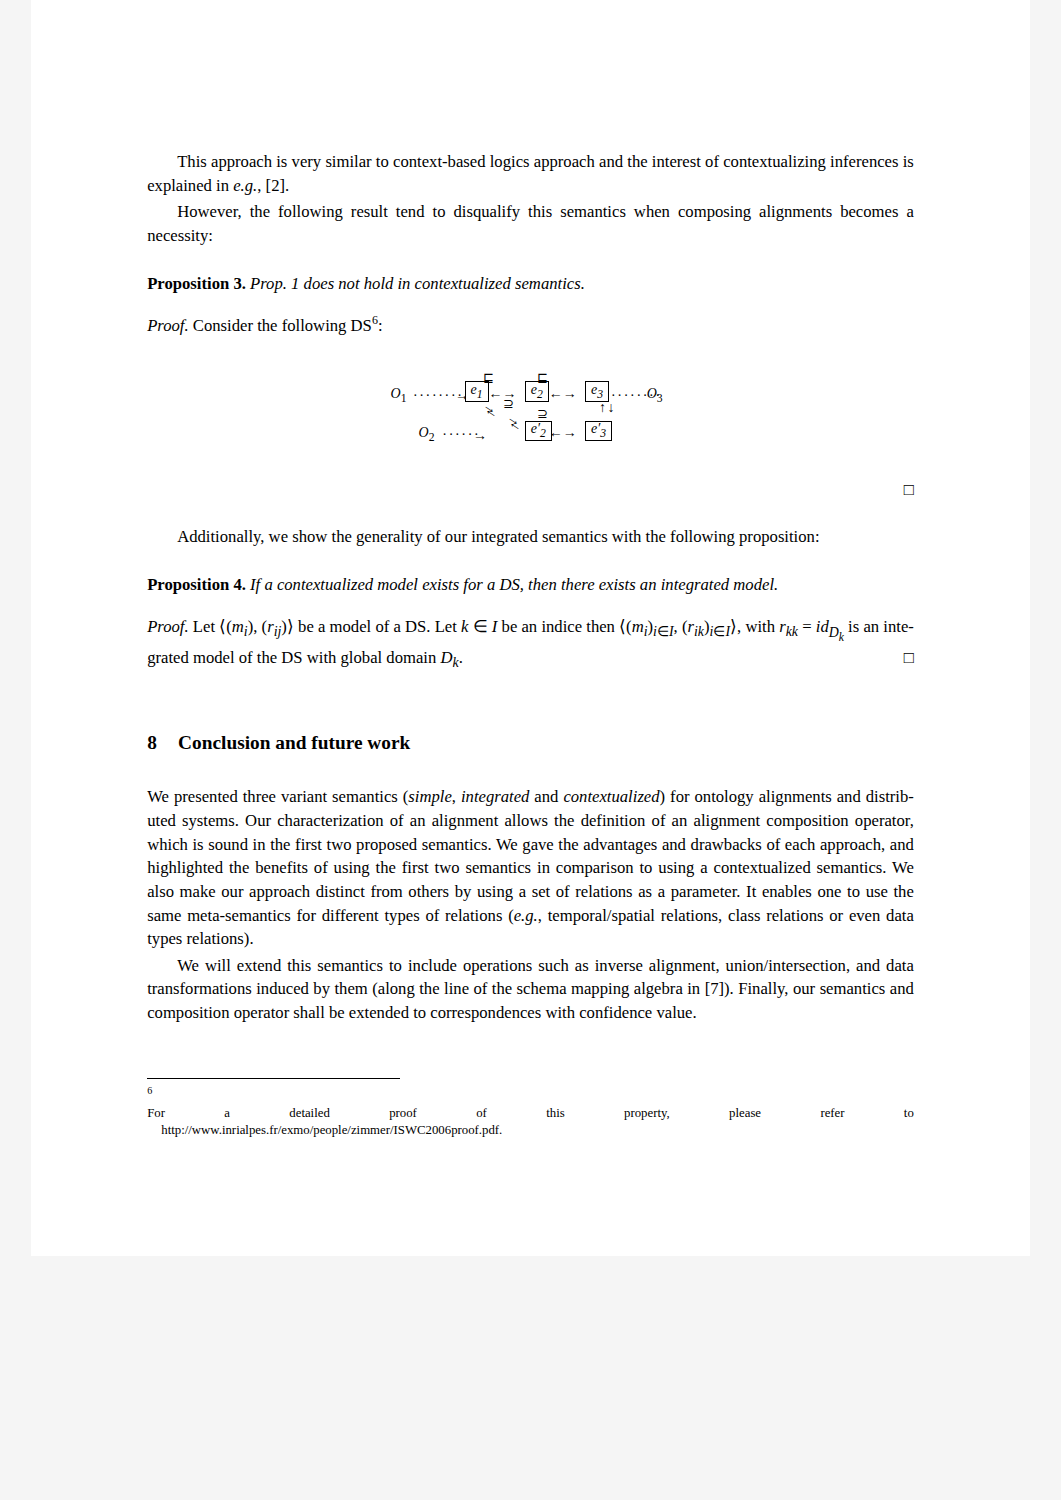This approach is very similar to context-based logics approach and the interest of contextualizing inferences is explained in e.g., [2].
However, the following result tend to disqualify this semantics when composing alignments becomes a necessity:
Proposition 3. Prop. 1 does not hold in contextualized semantics.
Proof. Consider the following DS6:
O1 ········· → ← ········· O3 O2 ······ → e1 e2 e3 e′2 e′3 ← → ⊑ ← → ⊑ ← → ⊇ → → → → ⊇ ↑ ↓
□
Additionally, we show the generality of our integrated semantics with the following proposition:
Proposition 4. If a contextualized model exists for a DS, then there exists an integrated model.
Proof. Let ⟨(mi), (rij)⟩ be a model of a DS. Let k ∈ I be an indice then ⟨(mi)i∈I, (rik)i∈I⟩, with rkk = idDk is an integrated model of the DS with global domain Dk. □
8 Conclusion and future work
We presented three variant semantics (simple, integrated and contextualized) for ontology alignments and distributed systems. Our characterization of an alignment allows the definition of an alignment composition operator, which is sound in the first two proposed semantics. We gave the advantages and drawbacks of each approach, and highlighted the benefits of using the first two semantics in comparison to using a contextualized semantics. We also make our approach distinct from others by using a set of relations as a parameter. It enables one to use the same meta-semantics for different types of relations (e.g., temporal/spatial relations, class relations or even data types relations).
We will extend this semantics to include operations such as inverse alignment, union/intersection, and data transformations induced by them (along the line of the schema mapping algebra in [7]). Finally, our semantics and composition operator shall be extended to correspondences with confidence value.
6 For a detailed proof of this property, please refer to http://www.inrialpes.fr/exmo/people/zimmer/ISWC2006proof.pdf.